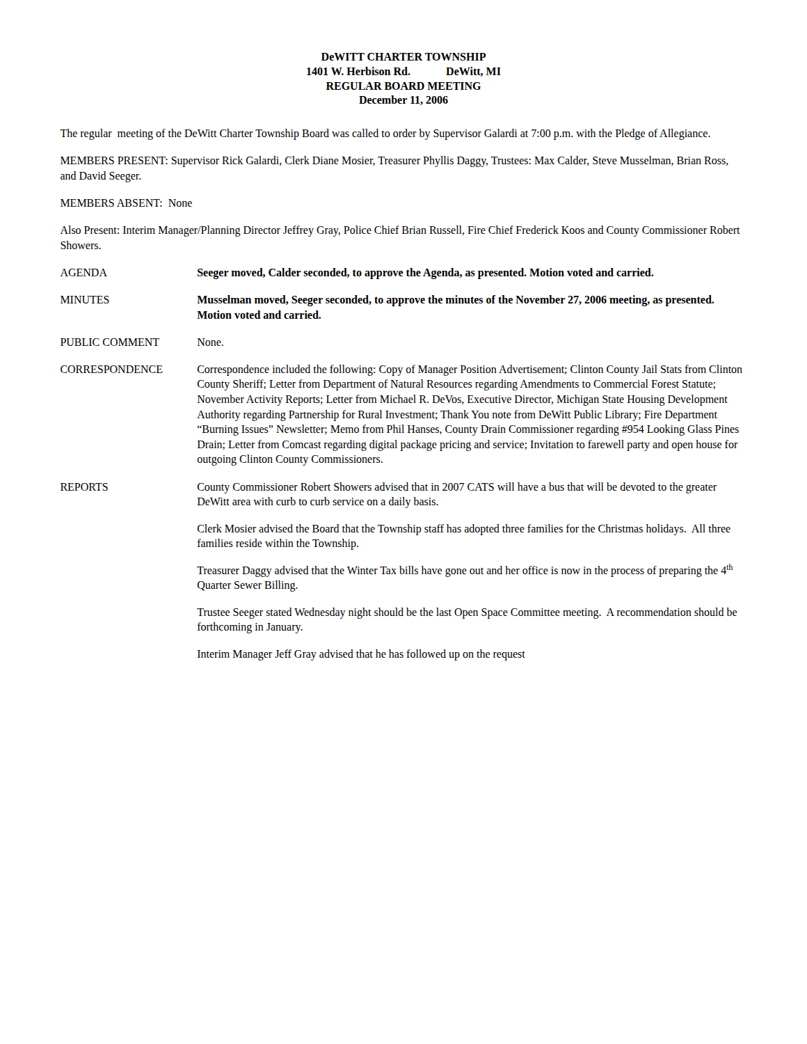DeWITT CHARTER TOWNSHIP
1401 W. Herbison Rd. DeWitt, MI
REGULAR BOARD MEETING
December 11, 2006
The regular meeting of the DeWitt Charter Township Board was called to order by Supervisor Galardi at 7:00 p.m. with the Pledge of Allegiance.
MEMBERS PRESENT: Supervisor Rick Galardi, Clerk Diane Mosier, Treasurer Phyllis Daggy, Trustees: Max Calder, Steve Musselman, Brian Ross, and David Seeger.
MEMBERS ABSENT: None
Also Present: Interim Manager/Planning Director Jeffrey Gray, Police Chief Brian Russell, Fire Chief Frederick Koos and County Commissioner Robert Showers.
| AGENDA | Seeger moved, Calder seconded, to approve the Agenda, as presented. Motion voted and carried. |
| MINUTES | Musselman moved, Seeger seconded, to approve the minutes of the November 27, 2006 meeting, as presented. Motion voted and carried. |
| PUBLIC COMMENT | None. |
| CORRESPONDENCE | Correspondence included the following: Copy of Manager Position Advertisement; Clinton County Jail Stats from Clinton County Sheriff; Letter from Department of Natural Resources regarding Amendments to Commercial Forest Statute; November Activity Reports; Letter from Michael R. DeVos, Executive Director, Michigan State Housing Development Authority regarding Partnership for Rural Investment; Thank You note from DeWitt Public Library; Fire Department “Burning Issues” Newsletter; Memo from Phil Hanses, County Drain Commissioner regarding #954 Looking Glass Pines Drain; Letter from Comcast regarding digital package pricing and service; Invitation to farewell party and open house for outgoing Clinton County Commissioners. |
| REPORTS | County Commissioner Robert Showers advised that in 2007 CATS will have a bus that will be devoted to the greater DeWitt area with curb to curb service on a daily basis. Clerk Mosier advised the Board that the Township staff has adopted three families for the Christmas holidays. All three families reside within the Township. Treasurer Daggy advised that the Winter Tax bills have gone out and her office is now in the process of preparing the 4 th Quarter Sewer Billing. Trustee Seeger stated Wednesday night should be the last Open Space Committee meeting. A recommendation should be forthcoming in January. Interim Manager Jeff Gray advised that he has followed up on the request |